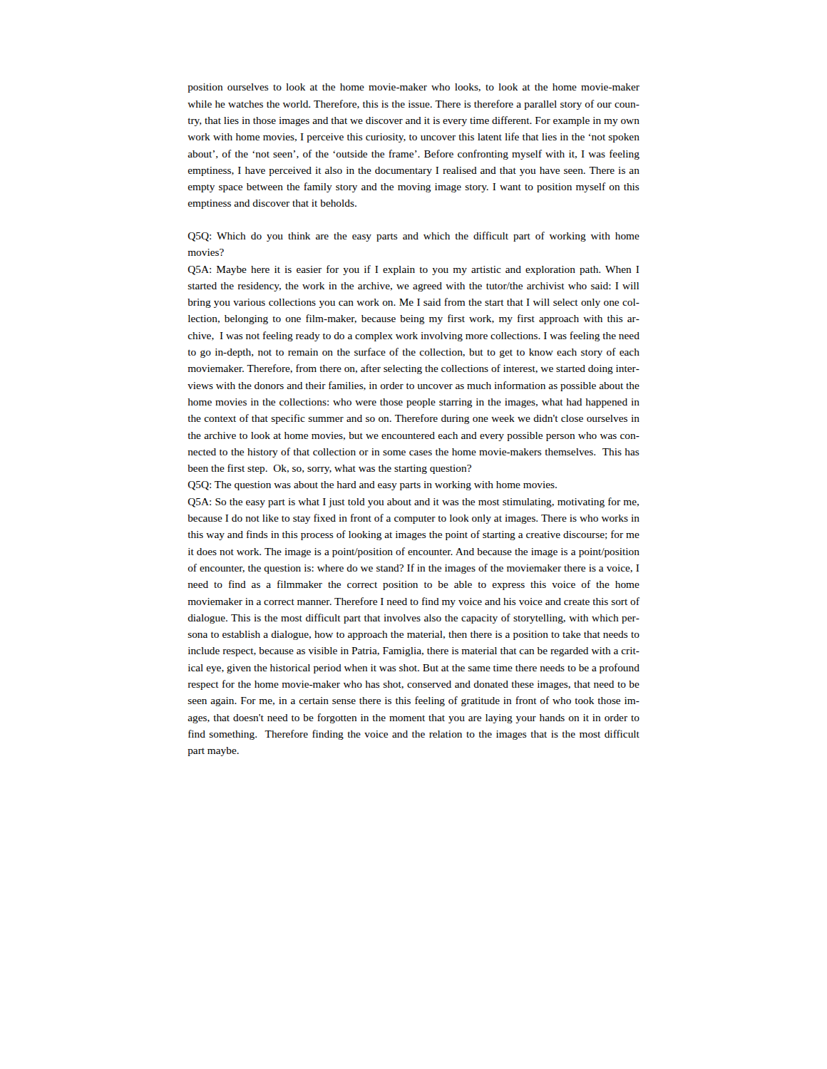position ourselves to look at the home movie-maker who looks, to look at the home movie-maker while he watches the world. Therefore, this is the issue. There is therefore a parallel story of our country, that lies in those images and that we discover and it is every time different. For example in my own work with home movies, I perceive this curiosity, to uncover this latent life that lies in the ‘not spoken about’, of the ‘not seen’, of the ‘outside the frame’. Before confronting myself with it, I was feeling emptiness, I have perceived it also in the documentary I realised and that you have seen. There is an empty space between the family story and the moving image story. I want to position myself on this emptiness and discover that it beholds.
Q5Q: Which do you think are the easy parts and which the difficult part of working with home movies?
Q5A: Maybe here it is easier for you if I explain to you my artistic and exploration path. When I started the residency, the work in the archive, we agreed with the tutor/the archivist who said: I will bring you various collections you can work on. Me I said from the start that I will select only one collection, belonging to one film-maker, because being my first work, my first approach with this archive, I was not feeling ready to do a complex work involving more collections. I was feeling the need to go in-depth, not to remain on the surface of the collection, but to get to know each story of each moviemaker. Therefore, from there on, after selecting the collections of interest, we started doing interviews with the donors and their families, in order to uncover as much information as possible about the home movies in the collections: who were those people starring in the images, what had happened in the context of that specific summer and so on. Therefore during one week we didn't close ourselves in the archive to look at home movies, but we encountered each and every possible person who was connected to the history of that collection or in some cases the home movie-makers themselves. This has been the first step. Ok, so, sorry, what was the starting question?
Q5Q: The question was about the hard and easy parts in working with home movies.
Q5A: So the easy part is what I just told you about and it was the most stimulating, motivating for me, because I do not like to stay fixed in front of a computer to look only at images. There is who works in this way and finds in this process of looking at images the point of starting a creative discourse; for me it does not work. The image is a point/position of encounter. And because the image is a point/position of encounter, the question is: where do we stand? If in the images of the moviemaker there is a voice, I need to find as a filmmaker the correct position to be able to express this voice of the home moviemaker in a correct manner. Therefore I need to find my voice and his voice and create this sort of dialogue. This is the most difficult part that involves also the capacity of storytelling, with which persona to establish a dialogue, how to approach the material, then there is a position to take that needs to include respect, because as visible in Patria, Famiglia, there is material that can be regarded with a critical eye, given the historical period when it was shot. But at the same time there needs to be a profound respect for the home movie-maker who has shot, conserved and donated these images, that need to be seen again. For me, in a certain sense there is this feeling of gratitude in front of who took those images, that doesn't need to be forgotten in the moment that you are laying your hands on it in order to find something. Therefore finding the voice and the relation to the images that is the most difficult part maybe.